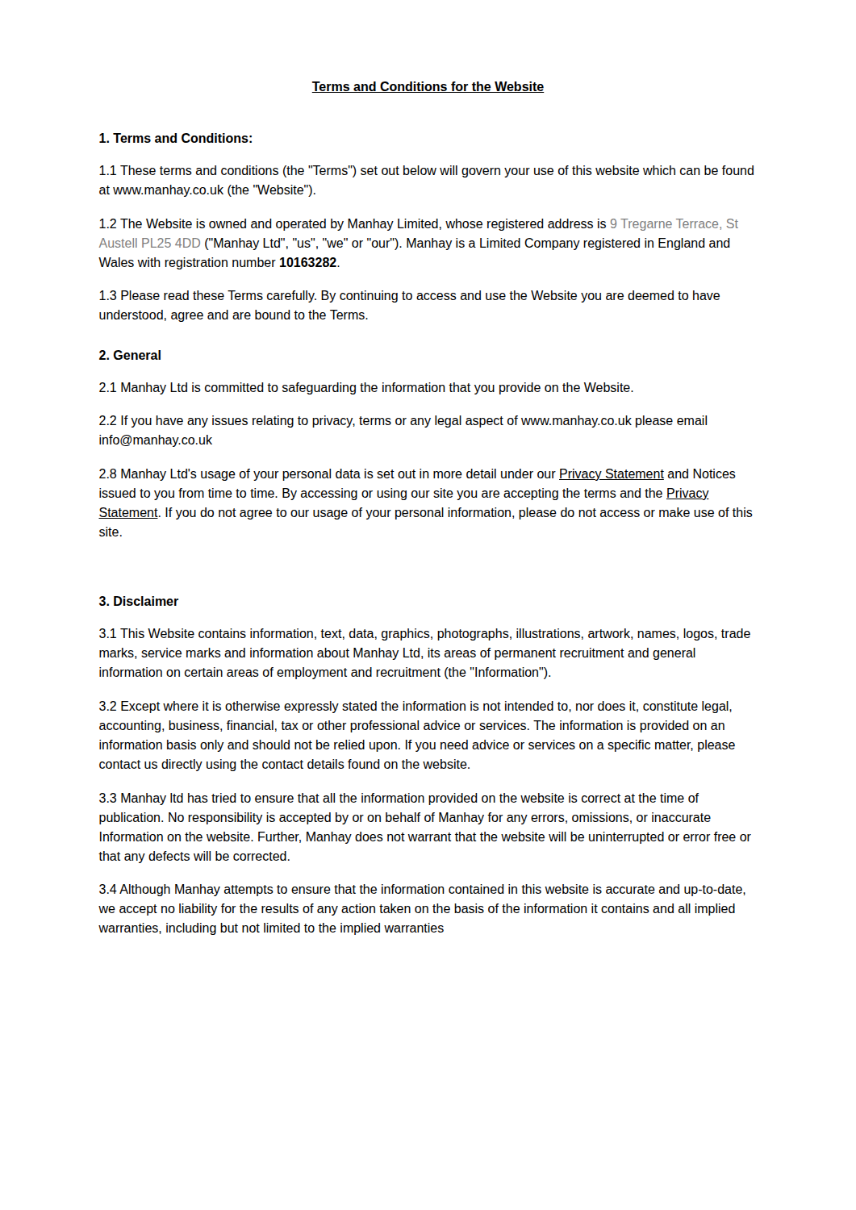Terms and Conditions for the Website
1. Terms and Conditions:
1.1 These terms and conditions (the "Terms") set out below will govern your use of this website which can be found at www.manhay.co.uk (the "Website").
1.2 The Website is owned and operated by Manhay Limited, whose registered address is 9 Tregarne Terrace, St Austell PL25 4DD ("Manhay Ltd", "us", "we" or "our"). Manhay is a Limited Company registered in England and Wales with registration number 10163282.
1.3 Please read these Terms carefully. By continuing to access and use the Website you are deemed to have understood, agree and are bound to the Terms.
2. General
2.1 Manhay Ltd is committed to safeguarding the information that you provide on the Website.
2.2 If you have any issues relating to privacy, terms or any legal aspect of www.manhay.co.uk please email info@manhay.co.uk
2.8 Manhay Ltd's usage of your personal data is set out in more detail under our Privacy Statement and Notices issued to you from time to time. By accessing or using our site you are accepting the terms and the Privacy Statement. If you do not agree to our usage of your personal information, please do not access or make use of this site.
3. Disclaimer
3.1 This Website contains information, text, data, graphics, photographs, illustrations, artwork, names, logos, trade marks, service marks and information about Manhay Ltd, its areas of permanent recruitment and general information on certain areas of employment and recruitment (the "Information").
3.2 Except where it is otherwise expressly stated the information is not intended to, nor does it, constitute legal, accounting, business, financial, tax or other professional advice or services. The information is provided on an information basis only and should not be relied upon. If you need advice or services on a specific matter, please contact us directly using the contact details found on the website.
3.3 Manhay ltd has tried to ensure that all the information provided on the website is correct at the time of publication. No responsibility is accepted by or on behalf of Manhay for any errors, omissions, or inaccurate Information on the website. Further, Manhay does not warrant that the website will be uninterrupted or error free or that any defects will be corrected.
3.4 Although Manhay attempts to ensure that the information contained in this website is accurate and up-to-date, we accept no liability for the results of any action taken on the basis of the information it contains and all implied warranties, including but not limited to the implied warranties